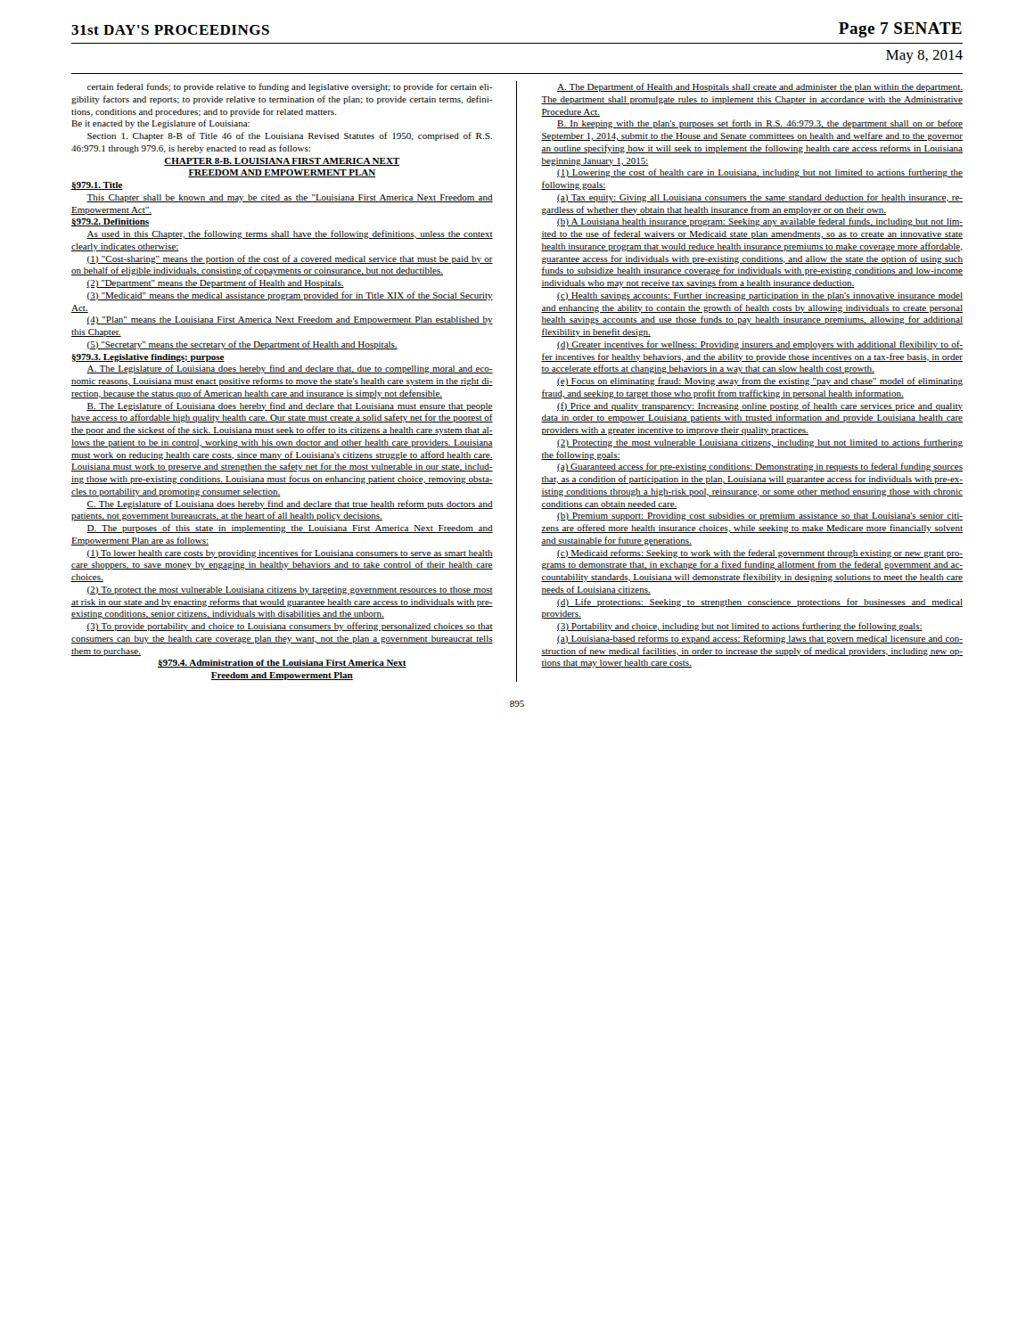31st DAY'S PROCEEDINGS
Page 7 SENATE
May 8, 2014
certain federal funds; to provide relative to funding and legislative oversight; to provide for certain eligibility factors and reports; to provide relative to termination of the plan; to provide certain terms, definitions, conditions and procedures; and to provide for related matters.
Be it enacted by the Legislature of Louisiana:
Section 1. Chapter 8-B of Title 46 of the Louisiana Revised Statutes of 1950, comprised of R.S. 46:979.1 through 979.6, is hereby enacted to read as follows:
CHAPTER 8-B. LOUISIANA FIRST AMERICA NEXT
FREEDOM AND EMPOWERMENT PLAN
§979.1. Title
This Chapter shall be known and may be cited as the "Louisiana First America Next Freedom and Empowerment Act".
§979.2. Definitions
As used in this Chapter, the following terms shall have the following definitions, unless the context clearly indicates otherwise:
(1) "Cost-sharing" means the portion of the cost of a covered medical service that must be paid by or on behalf of eligible individuals, consisting of copayments or coinsurance, but not deductibles.
(2) "Department" means the Department of Health and Hospitals.
(3) "Medicaid" means the medical assistance program provided for in Title XIX of the Social Security Act.
(4) "Plan" means the Louisiana First America Next Freedom and Empowerment Plan established by this Chapter.
(5) "Secretary" means the secretary of the Department of Health and Hospitals.
§979.3. Legislative findings; purpose
A. The Legislature of Louisiana does hereby find and declare that, due to compelling moral and economic reasons, Louisiana must enact positive reforms to move the state's health care system in the right direction, because the status quo of American health care and insurance is simply not defensible.
B. The Legislature of Louisiana does hereby find and declare that Louisiana must ensure that people have access to affordable high quality health care. Our state must create a solid safety net for the poorest of the poor and the sickest of the sick. Louisiana must seek to offer to its citizens a health care system that allows the patient to be in control, working with his own doctor and other health care providers. Louisiana must work on reducing health care costs, since many of Louisiana's citizens struggle to afford health care. Louisiana must work to preserve and strengthen the safety net for the most vulnerable in our state, including those with pre-existing conditions. Louisiana must focus on enhancing patient choice, removing obstacles to portability and promoting consumer selection.
C. The Legislature of Louisiana does hereby find and declare that true health reform puts doctors and patients, not government bureaucrats, at the heart of all health policy decisions.
D. The purposes of this state in implementing the Louisiana First America Next Freedom and Empowerment Plan are as follows:
(1) To lower health care costs by providing incentives for Louisiana consumers to serve as smart health care shoppers, to save money by engaging in healthy behaviors and to take control of their health care choices.
(2) To protect the most vulnerable Louisiana citizens by targeting government resources to those most at risk in our state and by enacting reforms that would guarantee health care access to individuals with pre-existing conditions, senior citizens, individuals with disabilities and the unborn.
(3) To provide portability and choice to Louisiana consumers by offering personalized choices so that consumers can buy the health care coverage plan they want, not the plan a government bureaucrat tells them to purchase.
§979.4. Administration of the Louisiana First America Next
Freedom and Empowerment Plan
A. The Department of Health and Hospitals shall create and administer the plan within the department. The department shall promulgate rules to implement this Chapter in accordance with the Administrative Procedure Act.
B. In keeping with the plan's purposes set forth in R.S. 46:979.3, the department shall on or before September 1, 2014, submit to the House and Senate committees on health and welfare and to the governor an outline specifying how it will seek to implement the following health care access reforms in Louisiana beginning January 1, 2015:
(1) Lowering the cost of health care in Louisiana, including but not limited to actions furthering the following goals:
(a) Tax equity: Giving all Louisiana consumers the same standard deduction for health insurance, regardless of whether they obtain that health insurance from an employer or on their own.
(b) A Louisiana health insurance program: Seeking any available federal funds, including but not limited to the use of federal waivers or Medicaid state plan amendments, so as to create an innovative state health insurance program that would reduce health insurance premiums to make coverage more affordable, guarantee access for individuals with pre-existing conditions, and allow the state the option of using such funds to subsidize health insurance coverage for individuals with pre-existing conditions and low-income individuals who may not receive tax savings from a health insurance deduction.
(c) Health savings accounts: Further increasing participation in the plan's innovative insurance model and enhancing the ability to contain the growth of health costs by allowing individuals to create personal health savings accounts and use those funds to pay health insurance premiums, allowing for additional flexibility in benefit design.
(d) Greater incentives for wellness: Providing insurers and employers with additional flexibility to offer incentives for healthy behaviors, and the ability to provide those incentives on a tax-free basis, in order to accelerate efforts at changing behaviors in a way that can slow health cost growth.
(e) Focus on eliminating fraud: Moving away from the existing "pay and chase" model of eliminating fraud, and seeking to target those who profit from trafficking in personal health information.
(f) Price and quality transparency: Increasing online posting of health care services price and quality data in order to empower Louisiana patients with trusted information and provide Louisiana health care providers with a greater incentive to improve their quality practices.
(2) Protecting the most vulnerable Louisiana citizens, including but not limited to actions furthering the following goals:
(a) Guaranteed access for pre-existing conditions: Demonstrating in requests to federal funding sources that, as a condition of participation in the plan, Louisiana will guarantee access for individuals with pre-existing conditions through a high-risk pool, reinsurance, or some other method ensuring those with chronic conditions can obtain needed care.
(b) Premium support: Providing cost subsidies or premium assistance so that Louisiana's senior citizens are offered more health insurance choices, while seeking to make Medicare more financially solvent and sustainable for future generations.
(c) Medicaid reforms: Seeking to work with the federal government through existing or new grant programs to demonstrate that, in exchange for a fixed funding allotment from the federal government and accountability standards, Louisiana will demonstrate flexibility in designing solutions to meet the health care needs of Louisiana citizens.
(d) Life protections: Seeking to strengthen conscience protections for businesses and medical providers.
(3) Portability and choice, including but not limited to actions furthering the following goals:
(a) Louisiana-based reforms to expand access: Reforming laws that govern medical licensure and construction of new medical facilities, in order to increase the supply of medical providers, including new options that may lower health care costs.
895